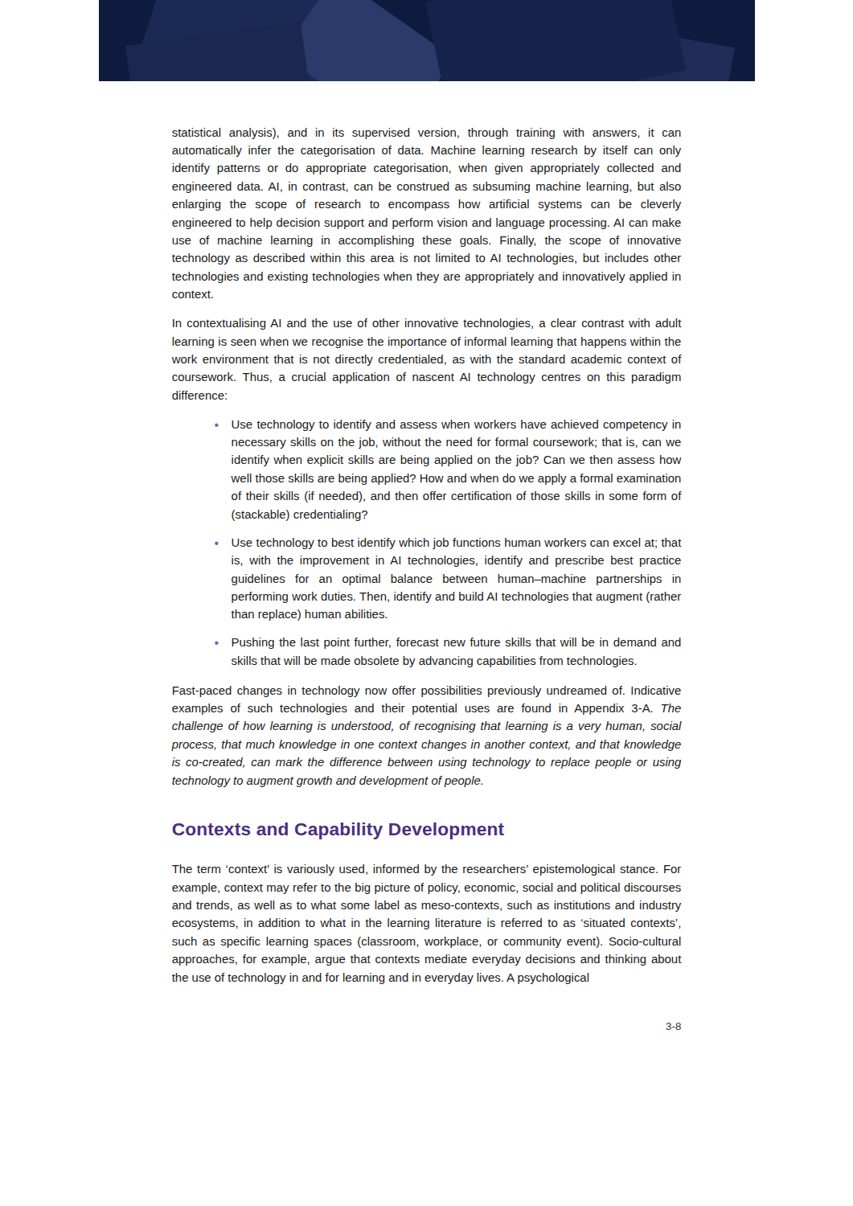statistical analysis), and in its supervised version, through training with answers, it can automatically infer the categorisation of data. Machine learning research by itself can only identify patterns or do appropriate categorisation, when given appropriately collected and engineered data. AI, in contrast, can be construed as subsuming machine learning, but also enlarging the scope of research to encompass how artificial systems can be cleverly engineered to help decision support and perform vision and language processing. AI can make use of machine learning in accomplishing these goals. Finally, the scope of innovative technology as described within this area is not limited to AI technologies, but includes other technologies and existing technologies when they are appropriately and innovatively applied in context.
In contextualising AI and the use of other innovative technologies, a clear contrast with adult learning is seen when we recognise the importance of informal learning that happens within the work environment that is not directly credentialed, as with the standard academic context of coursework. Thus, a crucial application of nascent AI technology centres on this paradigm difference:
Use technology to identify and assess when workers have achieved competency in necessary skills on the job, without the need for formal coursework; that is, can we identify when explicit skills are being applied on the job? Can we then assess how well those skills are being applied? How and when do we apply a formal examination of their skills (if needed), and then offer certification of those skills in some form of (stackable) credentialing?
Use technology to best identify which job functions human workers can excel at; that is, with the improvement in AI technologies, identify and prescribe best practice guidelines for an optimal balance between human–machine partnerships in performing work duties. Then, identify and build AI technologies that augment (rather than replace) human abilities.
Pushing the last point further, forecast new future skills that will be in demand and skills that will be made obsolete by advancing capabilities from technologies.
Fast-paced changes in technology now offer possibilities previously undreamed of. Indicative examples of such technologies and their potential uses are found in Appendix 3-A. The challenge of how learning is understood, of recognising that learning is a very human, social process, that much knowledge in one context changes in another context, and that knowledge is co-created, can mark the difference between using technology to replace people or using technology to augment growth and development of people.
Contexts and Capability Development
The term ‘context’ is variously used, informed by the researchers’ epistemological stance. For example, context may refer to the big picture of policy, economic, social and political discourses and trends, as well as to what some label as meso-contexts, such as institutions and industry ecosystems, in addition to what in the learning literature is referred to as ‘situated contexts’, such as specific learning spaces (classroom, workplace, or community event). Socio-cultural approaches, for example, argue that contexts mediate everyday decisions and thinking about the use of technology in and for learning and in everyday lives. A psychological
3-8